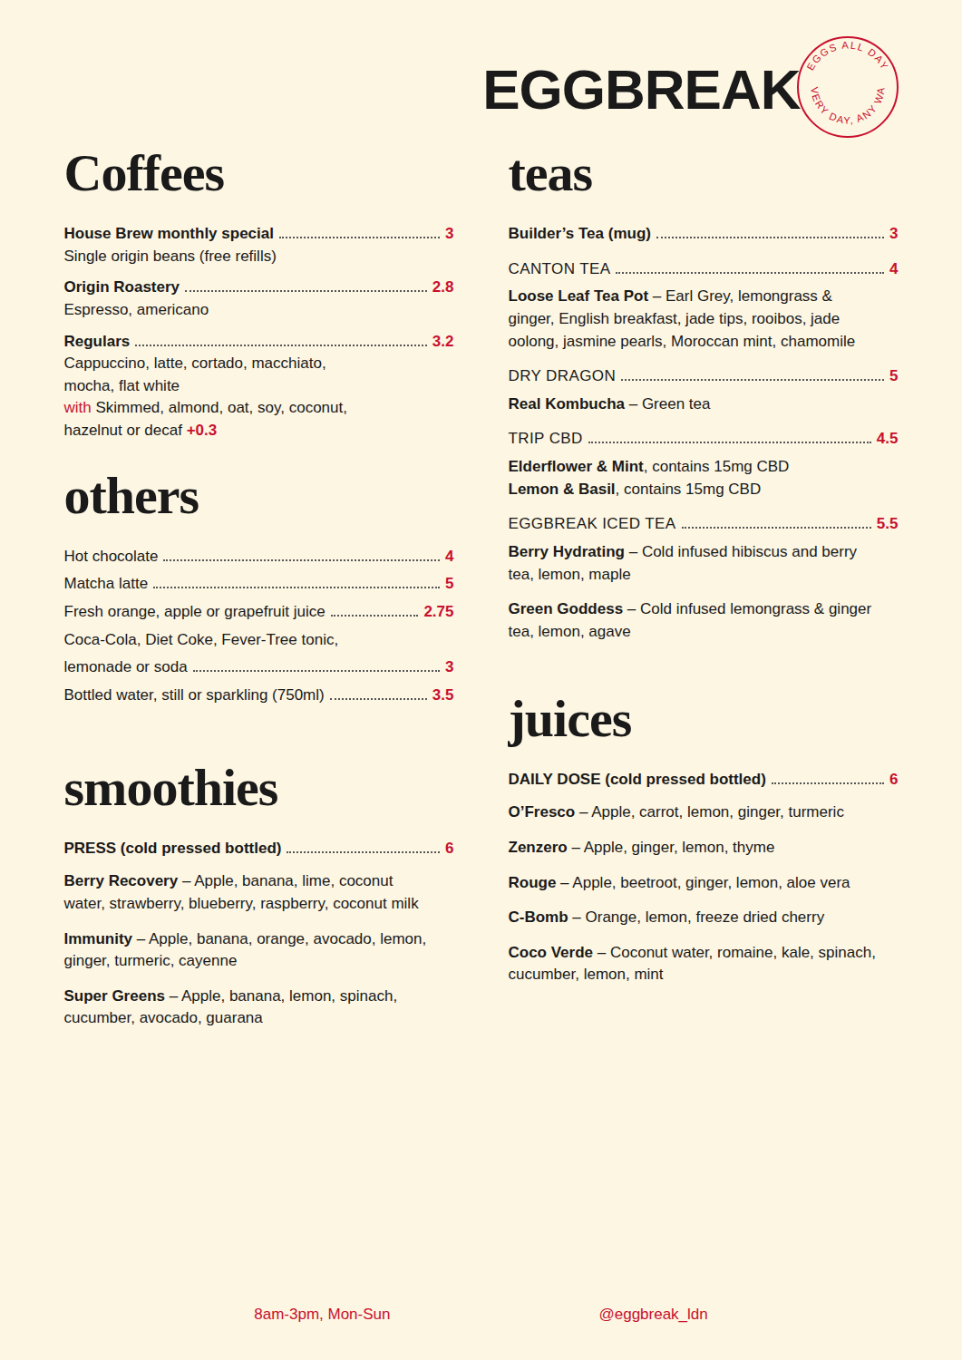EGGBREAK
EGGS ALL DAY EVERY DAY, ANY WAY
Coffees
House Brew monthly special 3
Single origin beans (free refills)
Origin Roastery 2.8
Espresso, americano
Regulars 3.2
Cappuccino, latte, cortado, macchiato,
mocha, flat white
with Skimmed, almond, oat, soy, coconut,
hazelnut or decaf +0.3
others
Hot chocolate 4
Matcha latte 5
Fresh orange, apple or grapefruit juice 2.75
Coca-Cola, Diet Coke, Fever-Tree tonic,
lemonade or soda 3
Bottled water, still or sparkling (750ml) 3.5
smoothies
PRESS (cold pressed bottled) 6
Berry Recovery – Apple, banana, lime, coconut water, strawberry, blueberry, raspberry, coconut milk
Immunity – Apple, banana, orange, avocado, lemon, ginger, turmeric, cayenne
Super Greens – Apple, banana, lemon, spinach, cucumber, avocado, guarana
teas
Builder’s Tea (mug) 3
CANTON TEA 4
Loose Leaf Tea Pot – Earl Grey, lemongrass & ginger, English breakfast, jade tips, rooibos, jade oolong, jasmine pearls, Moroccan mint, chamomile
DRY DRAGON 5
Real Kombucha – Green tea
TRIP CBD 4.5
Elderflower & Mint, contains 15mg CBD
Lemon & Basil, contains 15mg CBD
EGGBREAK ICED TEA 5.5
Berry Hydrating – Cold infused hibiscus and berry tea, lemon, maple
Green Goddess – Cold infused lemongrass & ginger tea, lemon, agave
juices
DAILY DOSE (cold pressed bottled) 6
O’Fresco – Apple, carrot, lemon, ginger, turmeric
Zenzero – Apple, ginger, lemon, thyme
Rouge – Apple, beetroot, ginger, lemon, aloe vera
C-Bomb – Orange, lemon, freeze dried cherry
Coco Verde – Coconut water, romaine, kale, spinach, cucumber, lemon, mint
8am-3pm, Mon-Sun @eggbreak_ldn